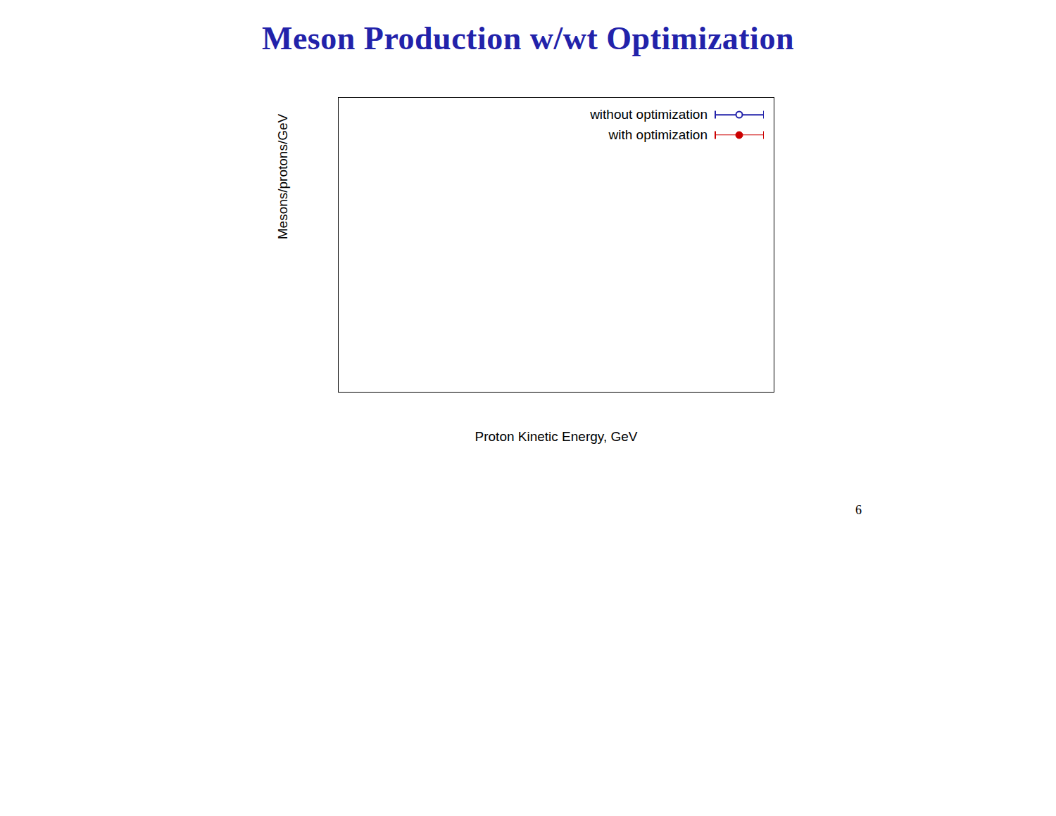Meson Production w/wt Optimization
Mesons/protons/GeV
Proton Kinetic Energy, GeV
without optimization
with optimization
6